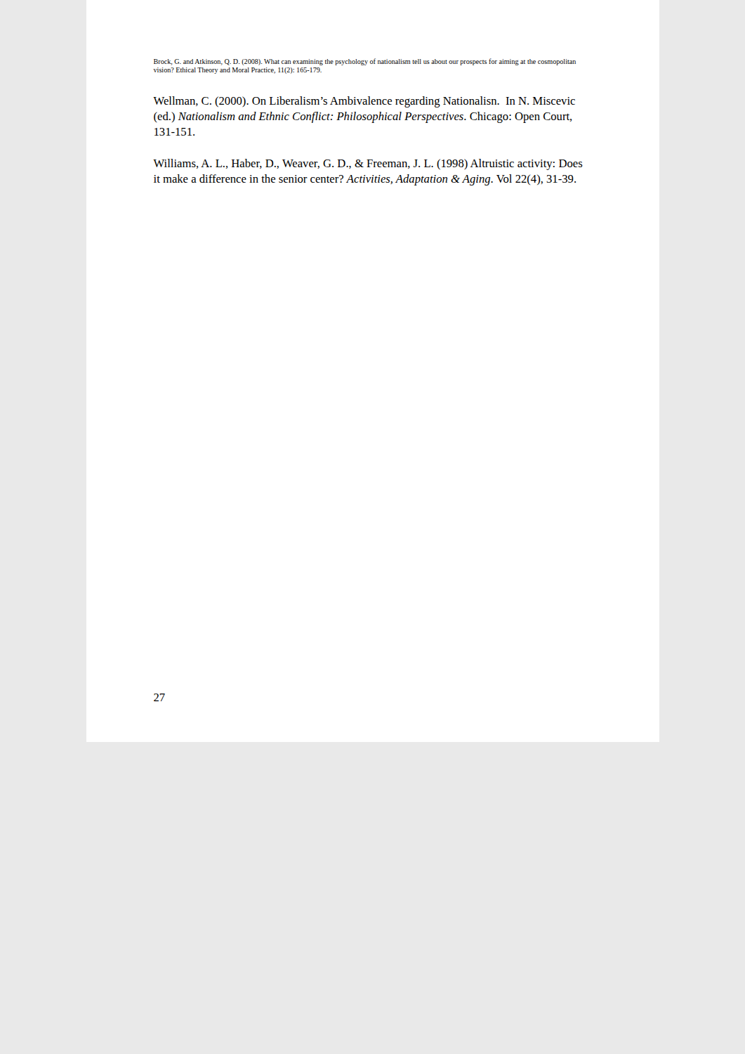Brock, G. and Atkinson, Q. D. (2008). What can examining the psychology of nationalism tell us about our prospects for aiming at the cosmopolitan vision? Ethical Theory and Moral Practice, 11(2): 165-179.
Wellman, C. (2000). On Liberalism’s Ambivalence regarding Nationalisn. In N. Miscevic (ed.) Nationalism and Ethnic Conflict: Philosophical Perspectives. Chicago: Open Court, 131-151.
Williams, A. L., Haber, D., Weaver, G. D., & Freeman, J. L. (1998) Altruistic activity: Does it make a difference in the senior center? Activities, Adaptation & Aging. Vol 22(4), 31-39.
27